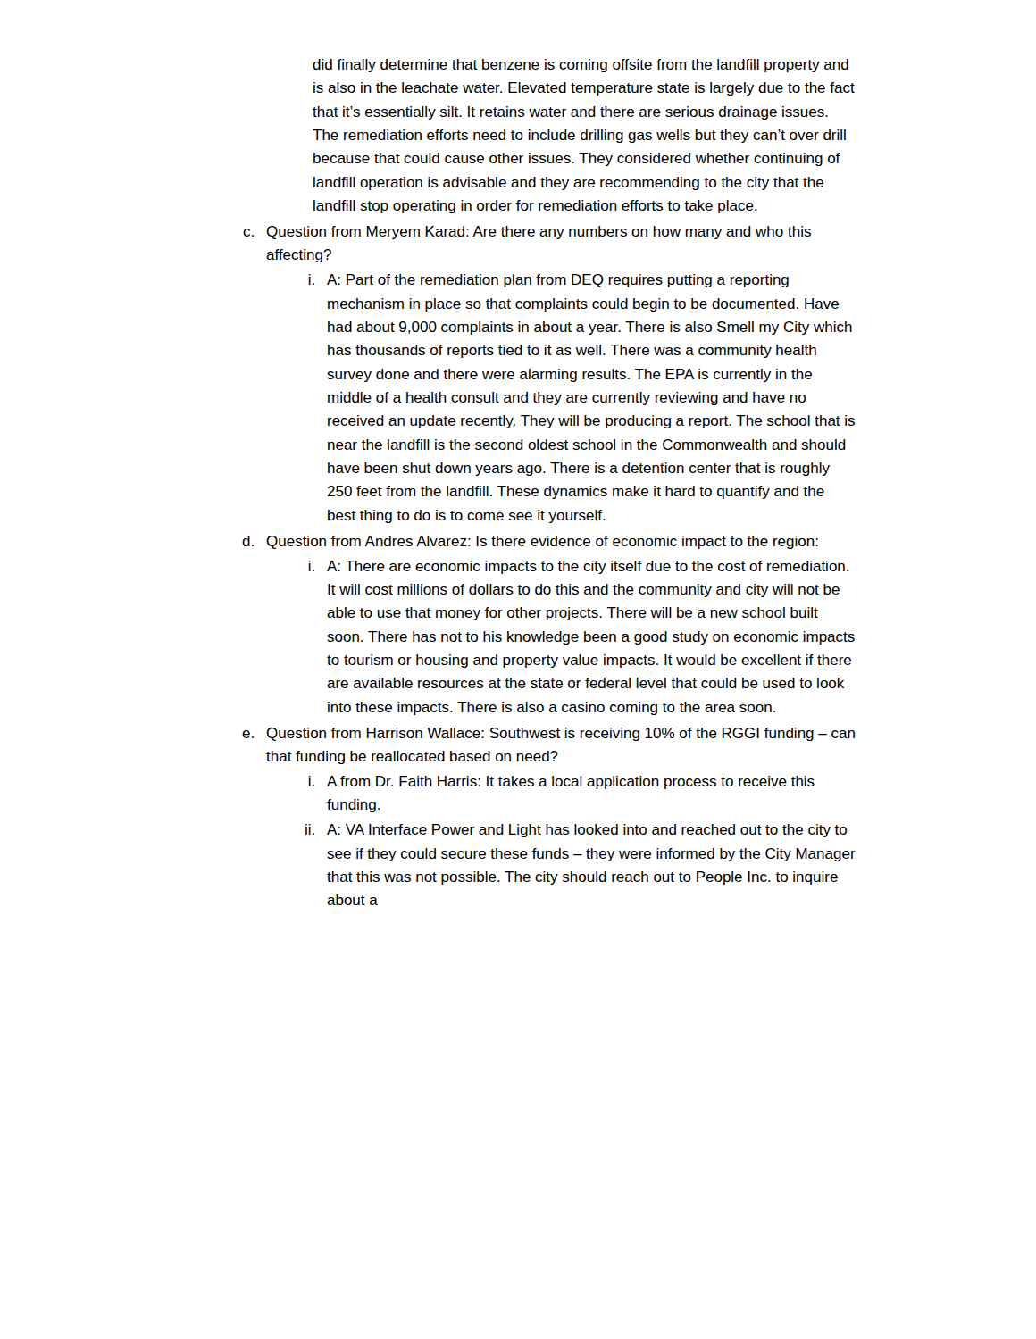did finally determine that benzene is coming offsite from the landfill property and is also in the leachate water. Elevated temperature state is largely due to the fact that it’s essentially silt. It retains water and there are serious drainage issues. The remediation efforts need to include drilling gas wells but they can’t over drill because that could cause other issues. They considered whether continuing of landfill operation is advisable and they are recommending to the city that the landfill stop operating in order for remediation efforts to take place.
Question from Meryem Karad: Are there any numbers on how many and who this affecting?
A: Part of the remediation plan from DEQ requires putting a reporting mechanism in place so that complaints could begin to be documented. Have had about 9,000 complaints in about a year. There is also Smell my City which has thousands of reports tied to it as well. There was a community health survey done and there were alarming results. The EPA is currently in the middle of a health consult and they are currently reviewing and have no received an update recently. They will be producing a report. The school that is near the landfill is the second oldest school in the Commonwealth and should have been shut down years ago. There is a detention center that is roughly 250 feet from the landfill. These dynamics make it hard to quantify and the best thing to do is to come see it yourself.
Question from Andres Alvarez: Is there evidence of economic impact to the region:
A: There are economic impacts to the city itself due to the cost of remediation. It will cost millions of dollars to do this and the community and city will not be able to use that money for other projects. There will be a new school built soon. There has not to his knowledge been a good study on economic impacts to tourism or housing and property value impacts. It would be excellent if there are available resources at the state or federal level that could be used to look into these impacts. There is also a casino coming to the area soon.
Question from Harrison Wallace: Southwest is receiving 10% of the RGGI funding – can that funding be reallocated based on need?
A from Dr. Faith Harris: It takes a local application process to receive this funding.
A: VA Interface Power and Light has looked into and reached out to the city to see if they could secure these funds – they were informed by the City Manager that this was not possible. The city should reach out to People Inc. to inquire about a